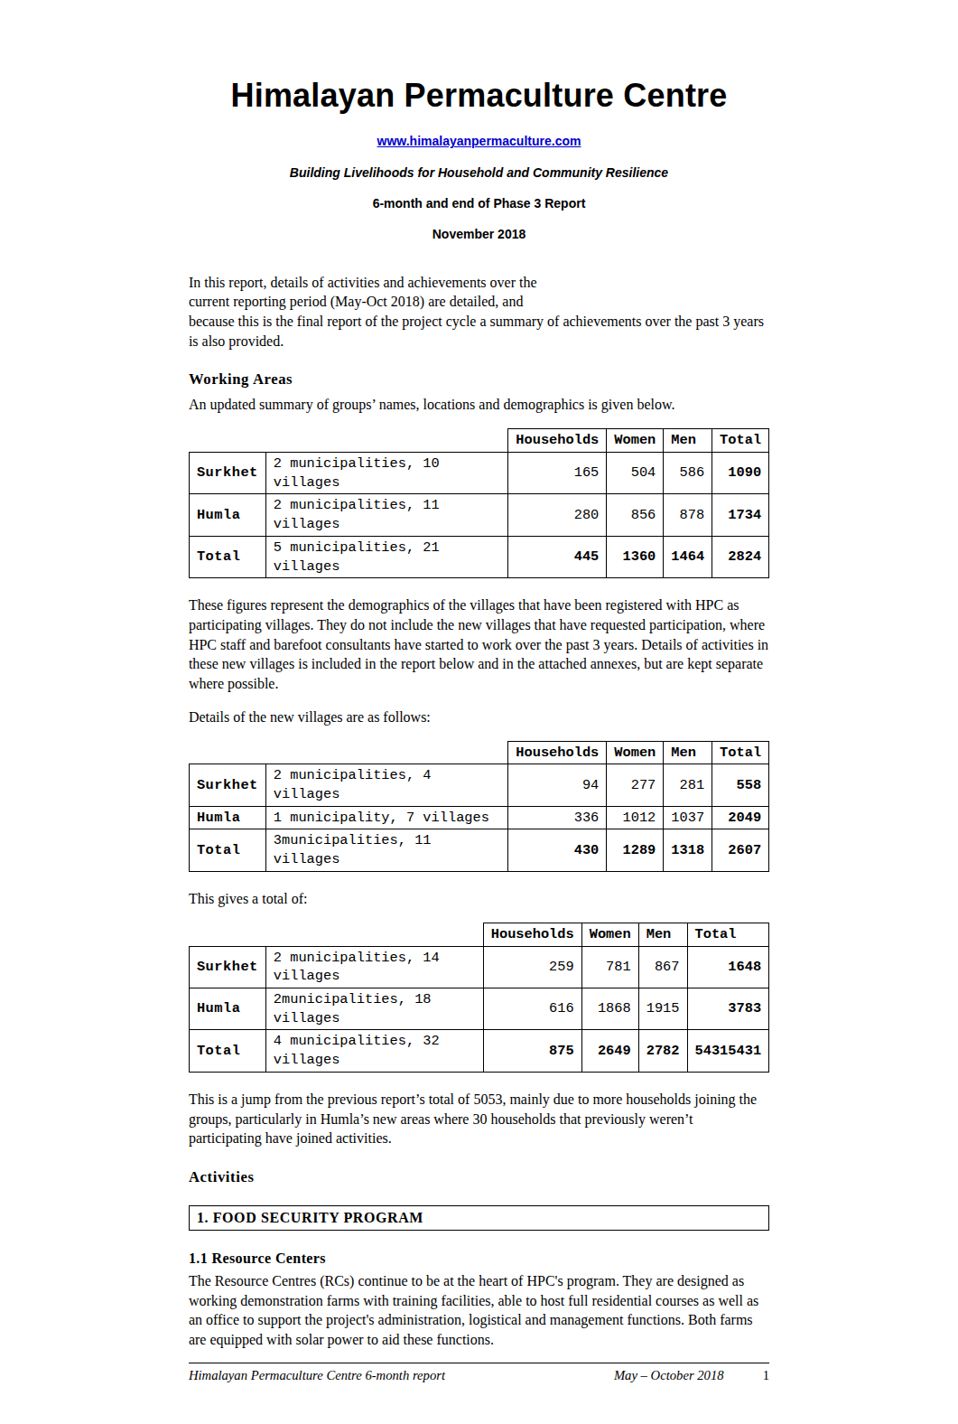Himalayan Permaculture Centre
www.himalayanpermaculture.com
Building Livelihoods for Household and Community Resilience
6-month and end of Phase 3 Report
November 2018
In this report, details of activities and achievements over the
current reporting period (May-Oct 2018) are detailed, and
because this is the final report of the project cycle a summary of achievements over the past 3 years is also provided.
Working Areas
An updated summary of groups’ names, locations and demographics is given below.
| | | Households | Women | Men | Total |
| Surkhet | 2 municipalities, 10 villages | 165 | 504 | 586 | 1090 |
| Humla | 2 municipalities, 11 villages | 280 | 856 | 878 | 1734 |
| Total | 5 municipalities, 21 villages | 445 | 1360 | 1464 | 2824 |
These figures represent the demographics of the villages that have been registered with HPC as participating villages. They do not include the new villages that have requested participation, where HPC staff and barefoot consultants have started to work over the past 3 years. Details of activities in these new villages is included in the report below and in the attached annexes, but are kept separate where possible.
Details of the new villages are as follows:
| | | Households | Women | Men | Total |
| Surkhet | 2 municipalities, 4 villages | 94 | 277 | 281 | 558 |
| Humla | 1 municipality, 7 villages | 336 | 1012 | 1037 | 2049 |
| Total | 3municipalities, 11 villages | 430 | 1289 | 1318 | 2607 |
This gives a total of:
| | | Households | Women | Men | Total |
| Surkhet | 2 municipalities, 14 villages | 259 | 781 | 867 | 1648 |
| Humla | 2municipalities, 18 villages | 616 | 1868 | 1915 | 3783 |
| Total | 4 municipalities, 32 villages | 875 | 2649 | 2782 | 54315431 |
This is a jump from the previous report’s total of 5053, mainly due to more households joining the groups, particularly in Humla’s new areas where 30 households that previously weren’t participating have joined activities.
Activities
1. FOOD SECURITY PROGRAM
1.1 Resource Centers
The Resource Centres (RCs) continue to be at the heart of HPC's program. They are designed as working demonstration farms with training facilities, able to host full residential courses as well as an office to support the project's administration, logistical and management functions. Both farms are equipped with solar power to aid these functions.
Himalayan Permaculture Centre 6-month report May – October 2018 1